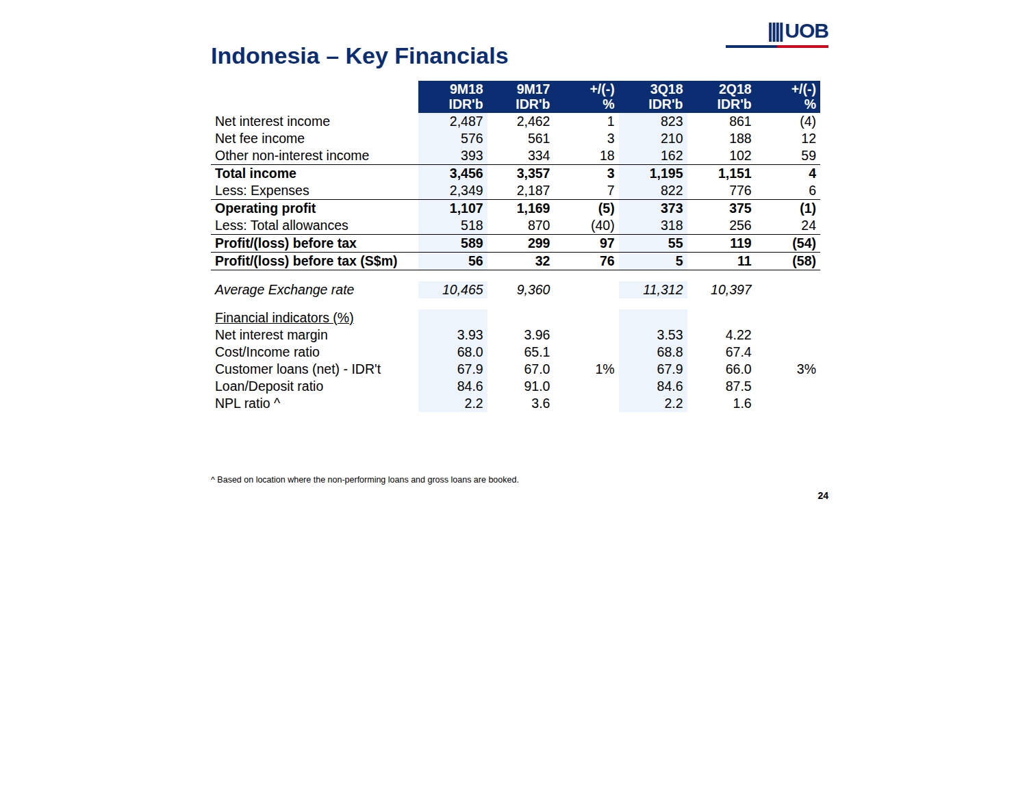||||UOB
Indonesia – Key Financials
| | 9M18 IDR'b | 9M17 IDR'b | +/(-) % | 3Q18 IDR'b | 2Q18 IDR'b | +/(-) % |
| --- | --- | --- | --- | --- | --- | --- |
| Net interest income | 2,487 | 2,462 | 1 | 823 | 861 | (4) |
| Net fee income | 576 | 561 | 3 | 210 | 188 | 12 |
| Other non-interest income | 393 | 334 | 18 | 162 | 102 | 59 |
| Total income | 3,456 | 3,357 | 3 | 1,195 | 1,151 | 4 |
| Less: Expenses | 2,349 | 2,187 | 7 | 822 | 776 | 6 |
| Operating profit | 1,107 | 1,169 | (5) | 373 | 375 | (1) |
| Less: Total allowances | 518 | 870 | (40) | 318 | 256 | 24 |
| Profit/(loss) before tax | 589 | 299 | 97 | 55 | 119 | (54) |
| Profit/(loss) before tax (S$m) | 56 | 32 | 76 | 5 | 11 | (58) |
| Average Exchange rate | 10,465 | 9,360 | | 11,312 | 10,397 | |
| Financial indicators (%) | | | | | | |
| Net interest margin | 3.93 | 3.96 | | 3.53 | 4.22 | |
| Cost/Income ratio | 68.0 | 65.1 | | 68.8 | 67.4 | |
| Customer loans (net) - IDR't | 67.9 | 67.0 | 1% | 67.9 | 66.0 | 3% |
| Loan/Deposit ratio | 84.6 | 91.0 | | 84.6 | 87.5 | |
| NPL ratio ^ | 2.2 | 3.6 | | 2.2 | 1.6 | |
^ Based on location where the non-performing loans and gross loans are booked.
24